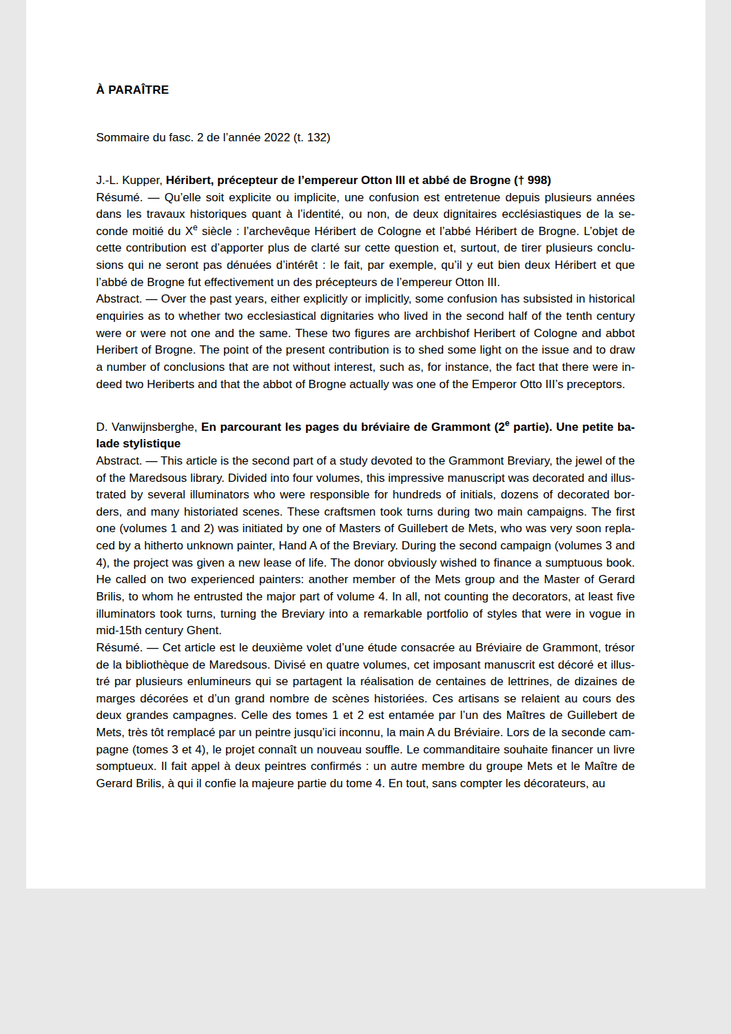À PARAÎTRE
Sommaire du fasc. 2 de l’année 2022 (t. 132)
J.-L. Kupper, Héribert, précepteur de l’empereur Otton III et abbé de Brogne († 998)
Résumé. — Qu’elle soit explicite ou implicite, une confusion est entretenue depuis plusieurs années dans les travaux historiques quant à l’identité, ou non, de deux dignitaires ecclésiastiques de la seconde moitié du Xe siècle : l’archevêque Héribert de Cologne et l’abbé Héribert de Brogne. L’objet de cette contribution est d’apporter plus de clarté sur cette question et, surtout, de tirer plusieurs conclusions qui ne seront pas dénuées d’intérêt : le fait, par exemple, qu’il y eut bien deux Héribert et que l’abbé de Brogne fut effectivement un des précepteurs de l’empereur Otton III.
Abstract. — Over the past years, either explicitly or implicitly, some confusion has subsisted in historical enquiries as to whether two ecclesiastical dignitaries who lived in the second half of the tenth century were or were not one and the same. These two figures are archbishof Heribert of Cologne and abbot Heribert of Brogne. The point of the present contribution is to shed some light on the issue and to draw a number of conclusions that are not without interest, such as, for instance, the fact that there were indeed two Heriberts and that the abbot of Brogne actually was one of the Emperor Otto III’s preceptors.
D. Vanwijnsberghe, En parcourant les pages du bréviaire de Grammont (2e partie). Une petite balade stylistique
Abstract. — This article is the second part of a study devoted to the Grammont Breviary, the jewel of the of the Maredsous library. Divided into four volumes, this impressive manuscript was decorated and illustrated by several illuminators who were responsible for hundreds of initials, dozens of decorated borders, and many historiated scenes. These craftsmen took turns during two main campaigns. The first one (volumes 1 and 2) was initiated by one of Masters of Guillebert de Mets, who was very soon replaced by a hitherto unknown painter, Hand A of the Breviary. During the second campaign (volumes 3 and 4), the project was given a new lease of life. The donor obviously wished to finance a sumptuous book. He called on two experienced painters: another member of the Mets group and the Master of Gerard Brilis, to whom he entrusted the major part of volume 4. In all, not counting the decorators, at least five illuminators took turns, turning the Breviary into a remarkable portfolio of styles that were in vogue in mid-15th century Ghent.
Résumé. — Cet article est le deuxième volet d’une étude consacrée au Bréviaire de Grammont, trésor de la bibliothèque de Maredsous. Divisé en quatre volumes, cet imposant manuscrit est décoré et illustré par plusieurs enlumineurs qui se partagent la réalisation de centaines de lettrines, de dizaines de marges décorées et d’un grand nombre de scènes historiées. Ces artisans se relaient au cours des deux grandes campagnes. Celle des tomes 1 et 2 est entamée par l’un des Maîtres de Guillebert de Mets, très tôt remplacé par un peintre jusqu’ici inconnu, la main A du Bréviaire. Lors de la seconde campagne (tomes 3 et 4), le projet connaît un nouveau souffle. Le commanditaire souhaite financer un livre somptueux. Il fait appel à deux peintres confirmés : un autre membre du groupe Mets et le Maître de Gerard Brilis, à qui il confie la majeure partie du tome 4. En tout, sans compter les décorateurs, au